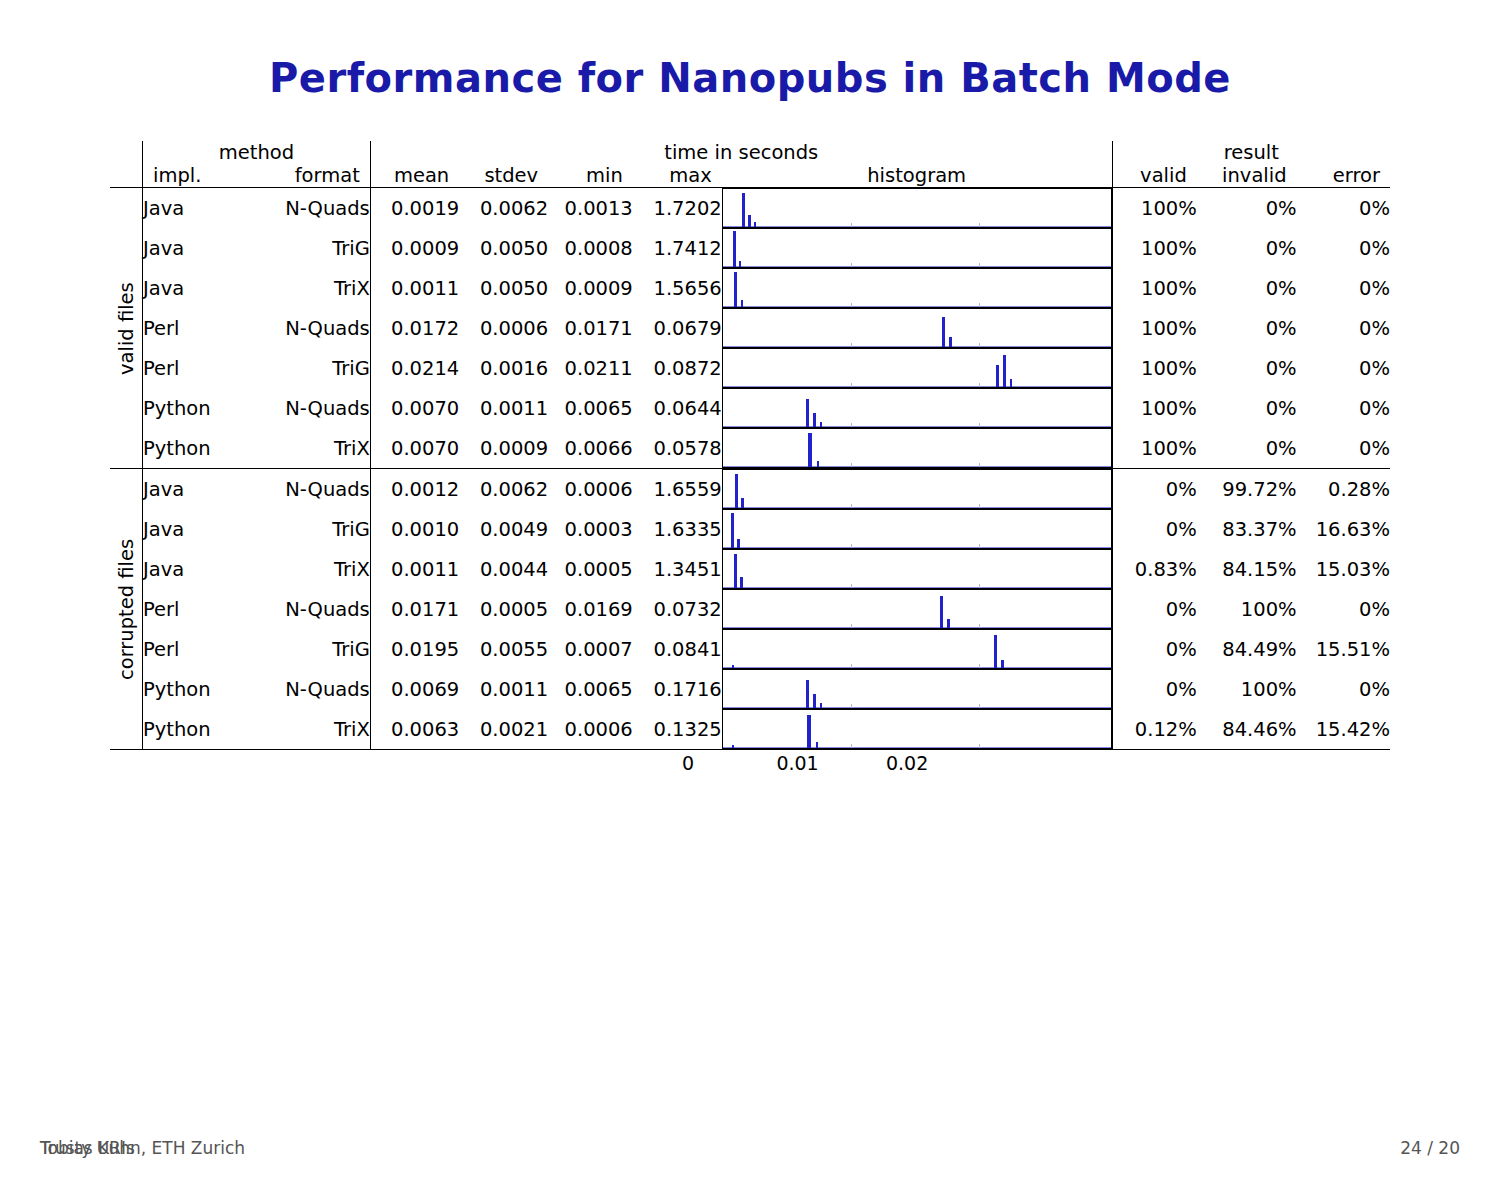Performance for Nanopubs in Batch Mode
| | method | time in seconds | result |
| --- | --- | --- | --- |
| | impl. | format | mean | stdev | min | max | histogram | valid | invalid | error |
| valid files | Java | N-Quads | 0.0019 | 0.0062 | 0.0013 | 1.7202 | | 100% | 0% | 0% |
| Java | TriG | 0.0009 | 0.0050 | 0.0008 | 1.7412 | | 100% | 0% | 0% |
| Java | TriX | 0.0011 | 0.0050 | 0.0009 | 1.5656 | | 100% | 0% | 0% |
| Perl | N-Quads | 0.0172 | 0.0006 | 0.0171 | 0.0679 | | 100% | 0% | 0% |
| Perl | TriG | 0.0214 | 0.0016 | 0.0211 | 0.0872 | | 100% | 0% | 0% |
| Python | N-Quads | 0.0070 | 0.0011 | 0.0065 | 0.0644 | | 100% | 0% | 0% |
| Python | TriX | 0.0070 | 0.0009 | 0.0066 | 0.0578 | | 100% | 0% | 0% |
| corrupted files | Java | N-Quads | 0.0012 | 0.0062 | 0.0006 | 1.6559 | | 0% | 99.72% | 0.28% |
| Java | TriG | 0.0010 | 0.0049 | 0.0003 | 1.6335 | | 0% | 83.37% | 16.63% |
| Java | TriX | 0.0011 | 0.0044 | 0.0005 | 1.3451 | | 0.83% | 84.15% | 15.03% |
| Perl | N-Quads | 0.0171 | 0.0005 | 0.0169 | 0.0732 | | 0% | 100% | 0% |
| Perl | TriG | 0.0195 | 0.0055 | 0.0007 | 0.0841 | | 0% | 84.49% | 15.51% |
| Python | N-Quads | 0.0069 | 0.0011 | 0.0065 | 0.1716 | | 0% | 100% | 0% |
| Python | TriX | 0.0063 | 0.0021 | 0.0006 | 0.1325 | | 0.12% | 84.46% | 15.42% |
0 0.01 0.02
Tobias Kuhn, ETH Zurich Trusty URIs 24 / 20